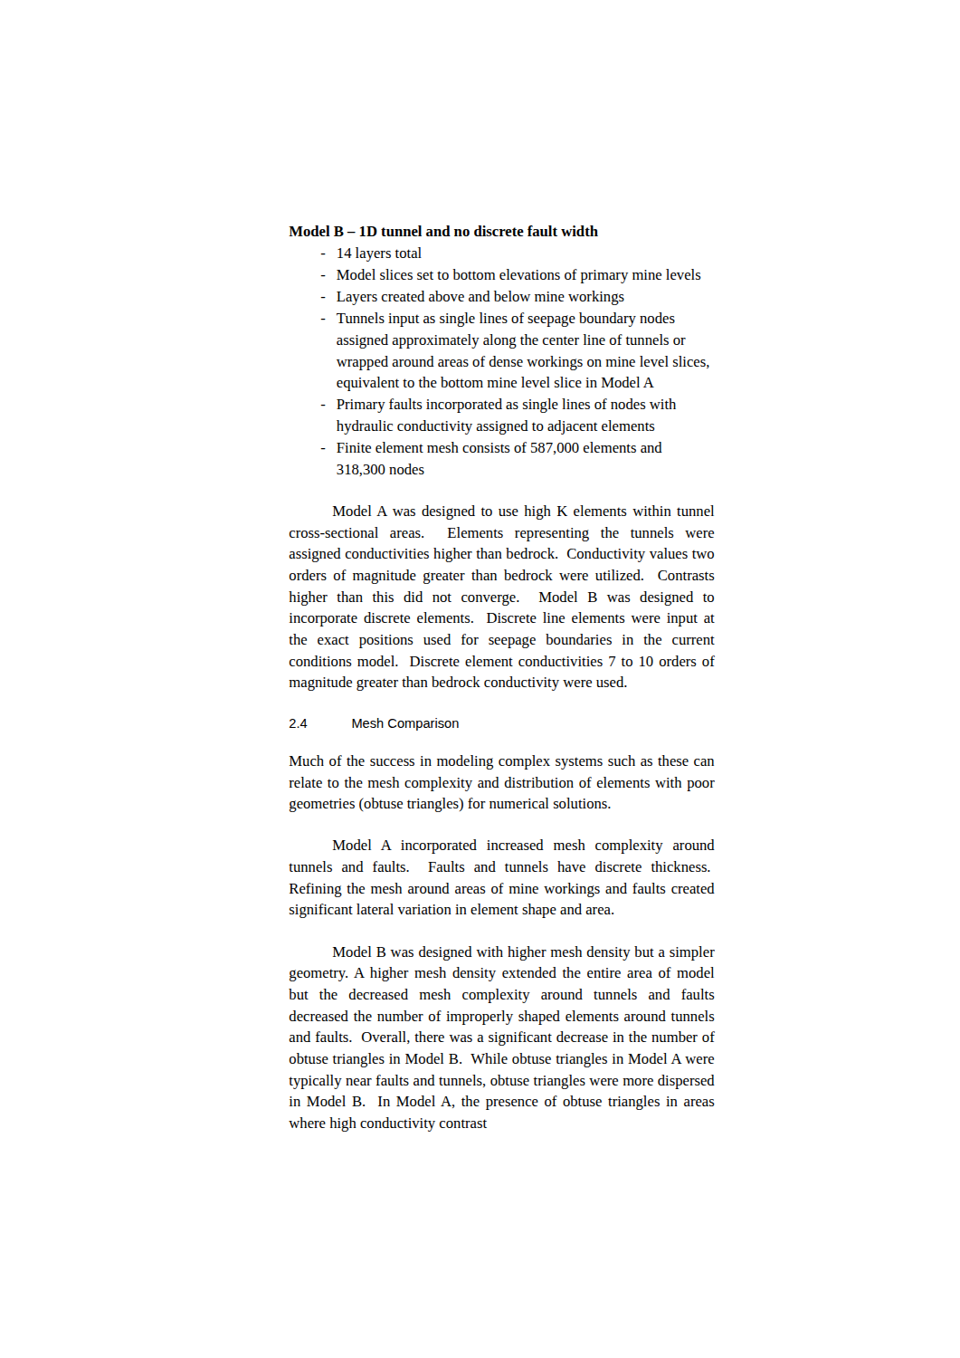Model B – 1D tunnel and no discrete fault width
14 layers total
Model slices set to bottom elevations of primary mine levels
Layers created above and below mine workings
Tunnels input as single lines of seepage boundary nodes assigned approximately along the center line of tunnels or wrapped around areas of dense workings on mine level slices, equivalent to the bottom mine level slice in Model A
Primary faults incorporated as single lines of nodes with hydraulic conductivity assigned to adjacent elements
Finite element mesh consists of 587,000 elements and 318,300 nodes
Model A was designed to use high K elements within tunnel cross-sectional areas. Elements representing the tunnels were assigned conductivities higher than bedrock. Conductivity values two orders of magnitude greater than bedrock were utilized. Contrasts higher than this did not converge. Model B was designed to incorporate discrete elements. Discrete line elements were input at the exact positions used for seepage boundaries in the current conditions model. Discrete element conductivities 7 to 10 orders of magnitude greater than bedrock conductivity were used.
2.4 Mesh Comparison
Much of the success in modeling complex systems such as these can relate to the mesh complexity and distribution of elements with poor geometries (obtuse triangles) for numerical solutions.
Model A incorporated increased mesh complexity around tunnels and faults. Faults and tunnels have discrete thickness. Refining the mesh around areas of mine workings and faults created significant lateral variation in element shape and area.
Model B was designed with higher mesh density but a simpler geometry. A higher mesh density extended the entire area of model but the decreased mesh complexity around tunnels and faults decreased the number of improperly shaped elements around tunnels and faults. Overall, there was a significant decrease in the number of obtuse triangles in Model B. While obtuse triangles in Model A were typically near faults and tunnels, obtuse triangles were more dispersed in Model B. In Model A, the presence of obtuse triangles in areas where high conductivity contrast